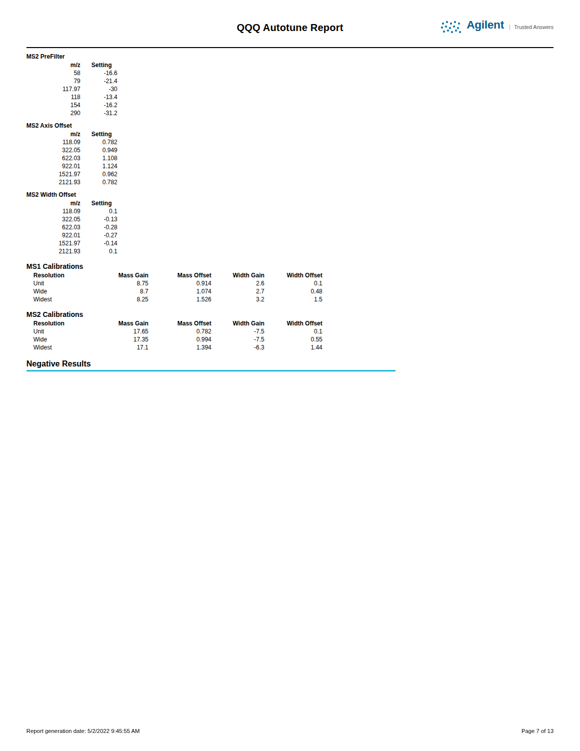QQQ Autotune Report
Agilent Trusted Answers
MS2 PreFilter
| m/z | Setting |
| --- | --- |
| 58 | -16.6 |
| 79 | -21.4 |
| 117.97 | -30 |
| 118 | -13.4 |
| 154 | -16.2 |
| 290 | -31.2 |
MS2 Axis Offset
| m/z | Setting |
| --- | --- |
| 118.09 | 0.782 |
| 322.05 | 0.949 |
| 622.03 | 1.108 |
| 922.01 | 1.124 |
| 1521.97 | 0.962 |
| 2121.93 | 0.782 |
MS2 Width Offset
| m/z | Setting |
| --- | --- |
| 118.09 | 0.1 |
| 322.05 | -0.13 |
| 622.03 | -0.28 |
| 922.01 | -0.27 |
| 1521.97 | -0.14 |
| 2121.93 | 0.1 |
MS1 Calibrations
| Resolution | Mass Gain | Mass Offset | Width Gain | Width Offset |
| --- | --- | --- | --- | --- |
| Unit | 8.75 | 0.914 | 2.6 | 0.1 |
| Wide | 8.7 | 1.074 | 2.7 | 0.48 |
| Widest | 8.25 | 1.526 | 3.2 | 1.5 |
MS2 Calibrations
| Resolution | Mass Gain | Mass Offset | Width Gain | Width Offset |
| --- | --- | --- | --- | --- |
| Unit | 17.65 | 0.782 | -7.5 | 0.1 |
| Wide | 17.35 | 0.994 | -7.5 | 0.55 |
| Widest | 17.1 | 1.394 | -6.3 | 1.44 |
Negative Results
Report generation date: 5/2/2022 9:45:55 AM Page 7 of 13